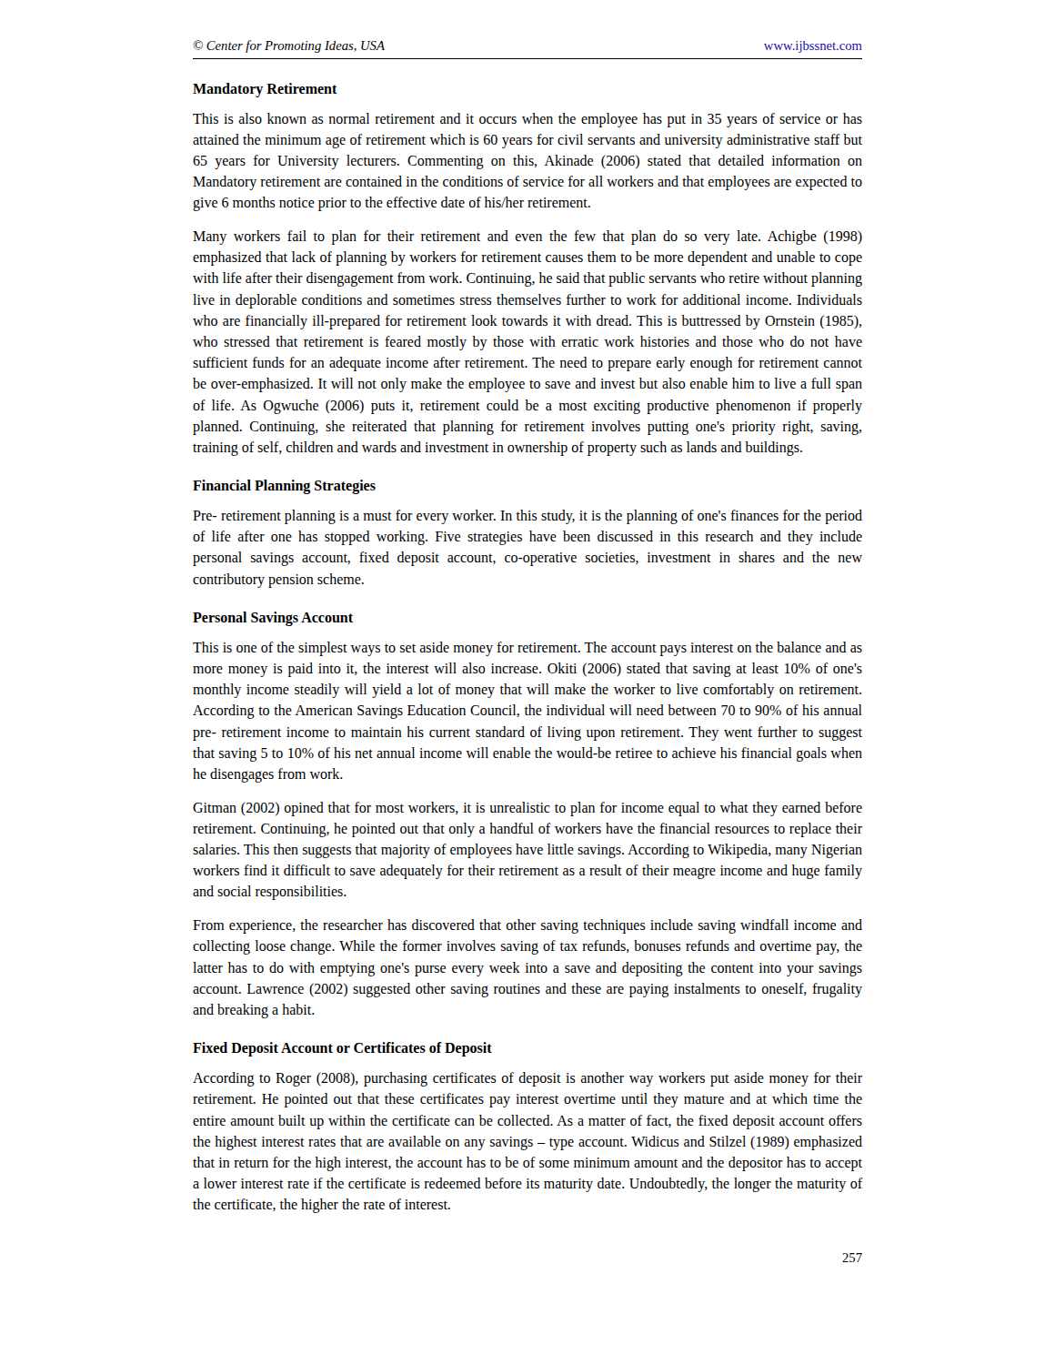© Center for Promoting Ideas, USA www.ijbssnet.com
Mandatory Retirement
This is also known as normal retirement and it occurs when the employee has put in 35 years of service or has attained the minimum age of retirement which is 60 years for civil servants and university administrative staff but 65 years for University lecturers. Commenting on this, Akinade (2006) stated that detailed information on Mandatory retirement are contained in the conditions of service for all workers and that employees are expected to give 6 months notice prior to the effective date of his/her retirement.
Many workers fail to plan for their retirement and even the few that plan do so very late. Achigbe (1998) emphasized that lack of planning by workers for retirement causes them to be more dependent and unable to cope with life after their disengagement from work. Continuing, he said that public servants who retire without planning live in deplorable conditions and sometimes stress themselves further to work for additional income. Individuals who are financially ill-prepared for retirement look towards it with dread. This is buttressed by Ornstein (1985), who stressed that retirement is feared mostly by those with erratic work histories and those who do not have sufficient funds for an adequate income after retirement. The need to prepare early enough for retirement cannot be over-emphasized. It will not only make the employee to save and invest but also enable him to live a full span of life. As Ogwuche (2006) puts it, retirement could be a most exciting productive phenomenon if properly planned. Continuing, she reiterated that planning for retirement involves putting one's priority right, saving, training of self, children and wards and investment in ownership of property such as lands and buildings.
Financial Planning Strategies
Pre- retirement planning is a must for every worker. In this study, it is the planning of one's finances for the period of life after one has stopped working. Five strategies have been discussed in this research and they include personal savings account, fixed deposit account, co-operative societies, investment in shares and the new contributory pension scheme.
Personal Savings Account
This is one of the simplest ways to set aside money for retirement. The account pays interest on the balance and as more money is paid into it, the interest will also increase. Okiti (2006) stated that saving at least 10% of one's monthly income steadily will yield a lot of money that will make the worker to live comfortably on retirement. According to the American Savings Education Council, the individual will need between 70 to 90% of his annual pre- retirement income to maintain his current standard of living upon retirement. They went further to suggest that saving 5 to 10% of his net annual income will enable the would-be retiree to achieve his financial goals when he disengages from work.
Gitman (2002) opined that for most workers, it is unrealistic to plan for income equal to what they earned before retirement. Continuing, he pointed out that only a handful of workers have the financial resources to replace their salaries. This then suggests that majority of employees have little savings. According to Wikipedia, many Nigerian workers find it difficult to save adequately for their retirement as a result of their meagre income and huge family and social responsibilities.
From experience, the researcher has discovered that other saving techniques include saving windfall income and collecting loose change. While the former involves saving of tax refunds, bonuses refunds and overtime pay, the latter has to do with emptying one's purse every week into a save and depositing the content into your savings account. Lawrence (2002) suggested other saving routines and these are paying instalments to oneself, frugality and breaking a habit.
Fixed Deposit Account or Certificates of Deposit
According to Roger (2008), purchasing certificates of deposit is another way workers put aside money for their retirement. He pointed out that these certificates pay interest overtime until they mature and at which time the entire amount built up within the certificate can be collected. As a matter of fact, the fixed deposit account offers the highest interest rates that are available on any savings – type account. Widicus and Stilzel (1989) emphasized that in return for the high interest, the account has to be of some minimum amount and the depositor has to accept a lower interest rate if the certificate is redeemed before its maturity date. Undoubtedly, the longer the maturity of the certificate, the higher the rate of interest.
257